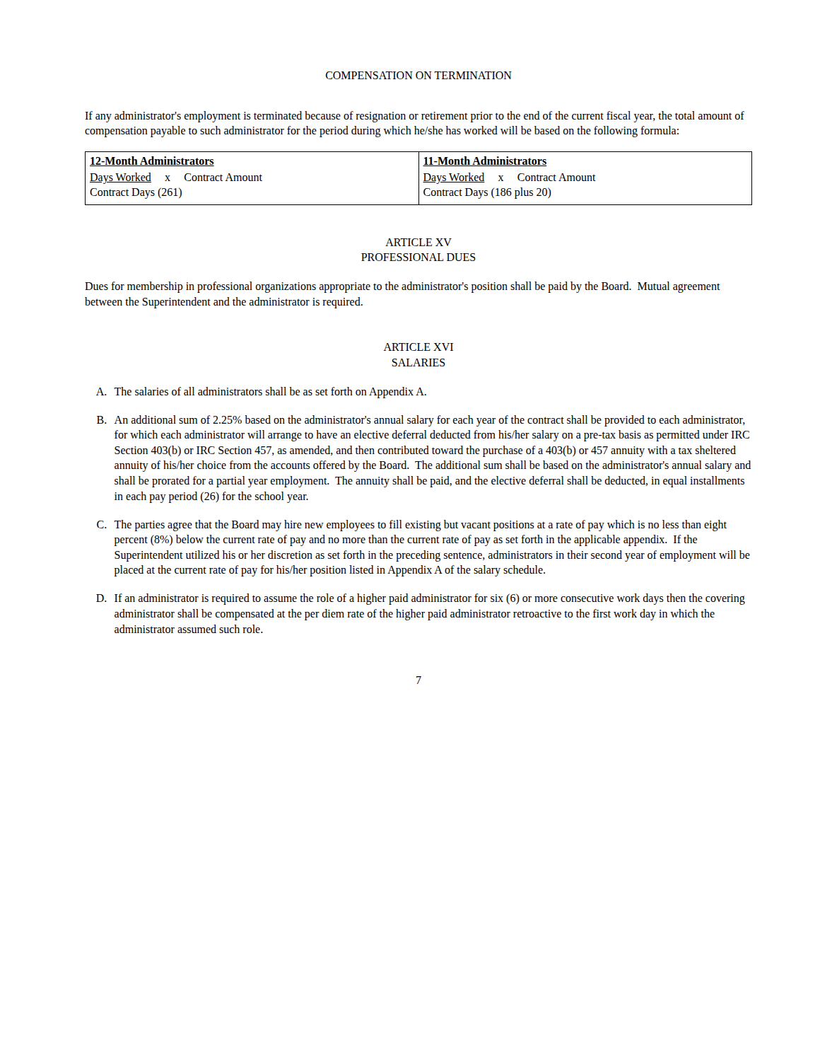COMPENSATION ON TERMINATION
If any administrator's employment is terminated because of resignation or retirement prior to the end of the current fiscal year, the total amount of compensation payable to such administrator for the period during which he/she has worked will be based on the following formula:
| 12-Month Administrators Days Worked x Contract Amount Contract Days (261) | 11-Month Administrators Days Worked x Contract Amount Contract Days (186 plus 20) |
ARTICLE XV PROFESSIONAL DUES
Dues for membership in professional organizations appropriate to the administrator's position shall be paid by the Board. Mutual agreement between the Superintendent and the administrator is required.
ARTICLE XVI SALARIES
The salaries of all administrators shall be as set forth on Appendix A.
An additional sum of 2.25% based on the administrator's annual salary for each year of the contract shall be provided to each administrator, for which each administrator will arrange to have an elective deferral deducted from his/her salary on a pre-tax basis as permitted under IRC Section 403(b) or IRC Section 457, as amended, and then contributed toward the purchase of a 403(b) or 457 annuity with a tax sheltered annuity of his/her choice from the accounts offered by the Board. The additional sum shall be based on the administrator's annual salary and shall be prorated for a partial year employment. The annuity shall be paid, and the elective deferral shall be deducted, in equal installments in each pay period (26) for the school year.
The parties agree that the Board may hire new employees to fill existing but vacant positions at a rate of pay which is no less than eight percent (8%) below the current rate of pay and no more than the current rate of pay as set forth in the applicable appendix. If the Superintendent utilized his or her discretion as set forth in the preceding sentence, administrators in their second year of employment will be placed at the current rate of pay for his/her position listed in Appendix A of the salary schedule.
If an administrator is required to assume the role of a higher paid administrator for six (6) or more consecutive work days then the covering administrator shall be compensated at the per diem rate of the higher paid administrator retroactive to the first work day in which the administrator assumed such role.
7